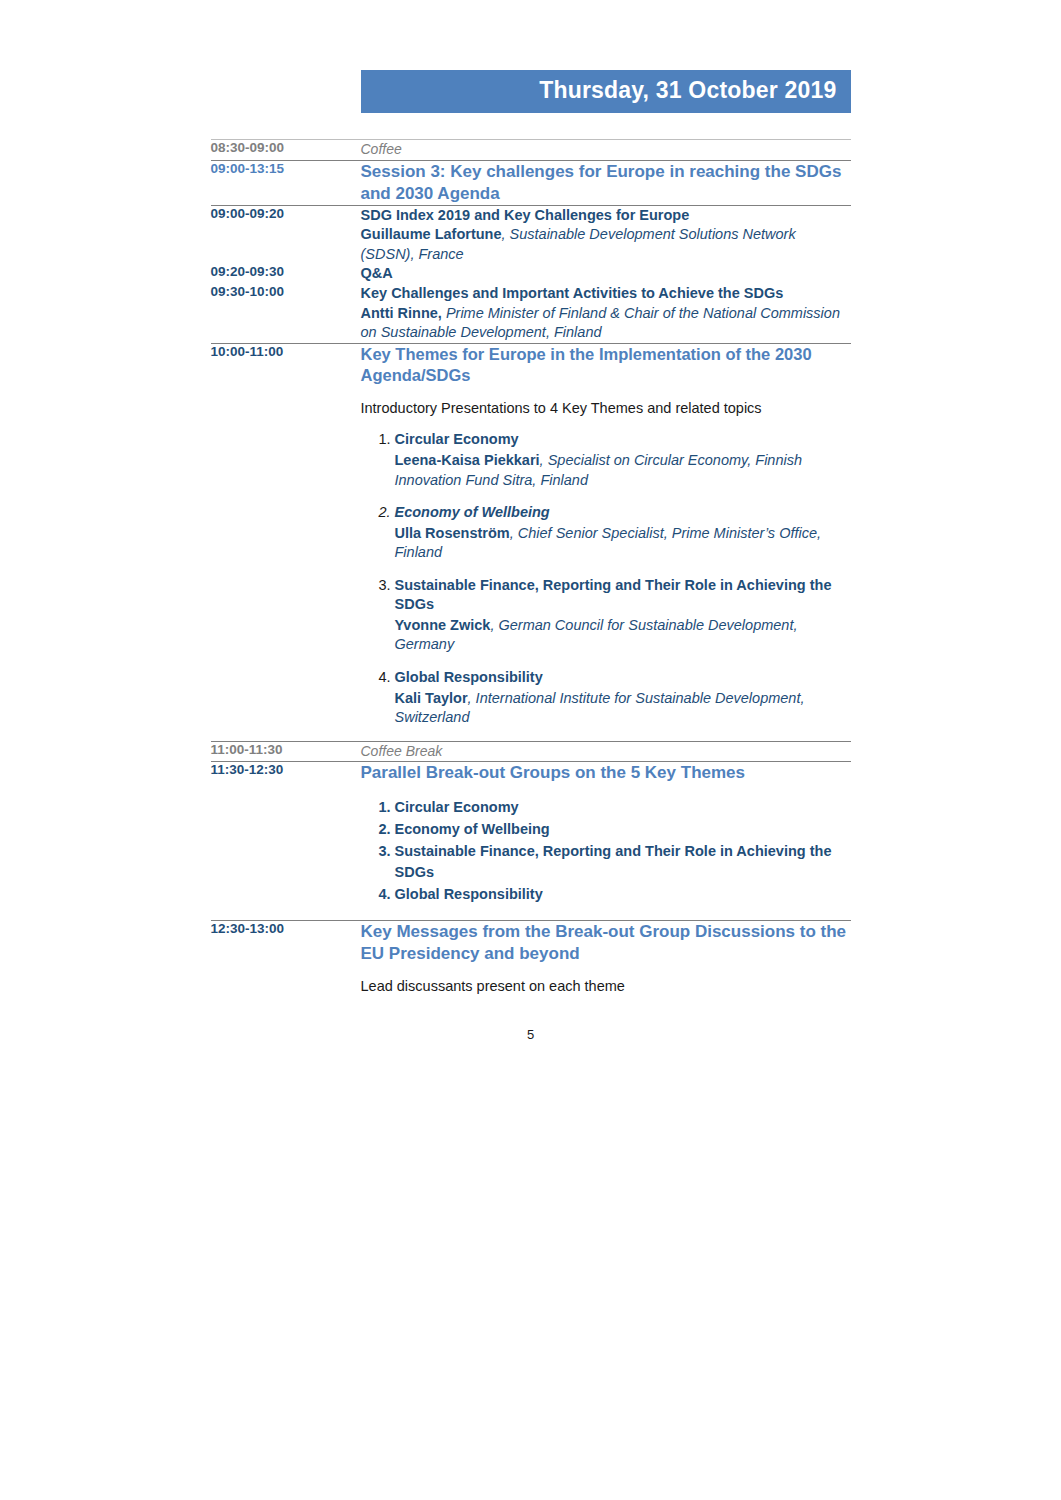Thursday, 31 October 2019
| 08:30-09:00 | Coffee |
| 09:00-13:15 | Session 3: Key challenges for Europe in reaching the SDGs and 2030 Agenda |
| 09:00-09:20 | SDG Index 2019 and Key Challenges for Europe Guillaume Lafortune , Sustainable Development Solutions Network (SDSN), France |
| 09:20-09:30 | Q&A |
| 09:30-10:00 | Key Challenges and Important Activities to Achieve the SDGs Antti Rinne, Prime Minister of Finland & Chair of the National Commission on Sustainable Development, Finland |
| 10:00-11:00 | Key Themes for Europe in the Implementation of the 2030 Agenda/SDGs Introductory Presentations to 4 Key Themes and related topics Circular Economy Leena-Kaisa Piekkari , Specialist on Circular Economy, Finnish Innovation Fund Sitra, Finland Economy of Wellbeing Ulla Rosenström , Chief Senior Specialist, Prime Minister’s Office, Finland Sustainable Finance, Reporting and Their Role in Achieving the SDGs Yvonne Zwick , German Council for Sustainable Development, Germany Global Responsibility Kali Taylor , International Institute for Sustainable Development, Switzerland |
| 11:00-11:30 | Coffee Break |
| 11:30-12:30 | Parallel Break-out Groups on the 5 Key Themes Circular Economy Economy of Wellbeing Sustainable Finance, Reporting and Their Role in Achieving the SDGs Global Responsibility |
| 12:30-13:00 | Key Messages from the Break-out Group Discussions to the EU Presidency and beyond Lead discussants present on each theme |
5